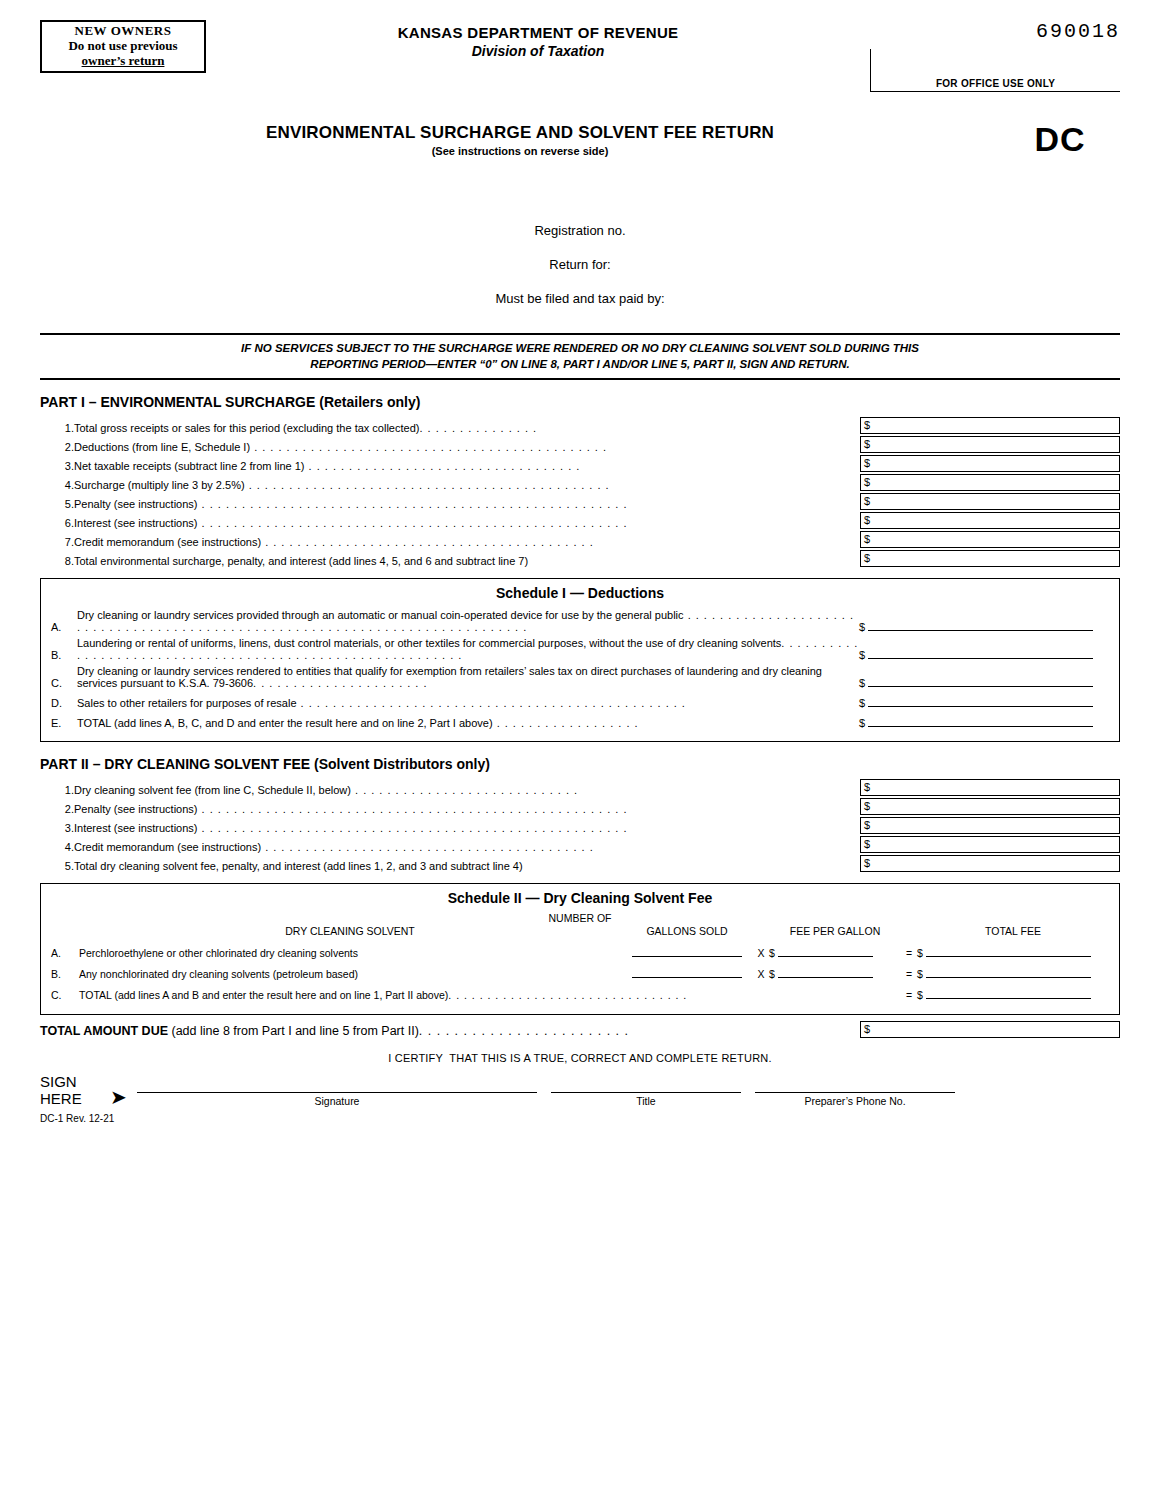NEW OWNERS
Do not use previous
owner’s return
KANSAS DEPARTMENT OF REVENUE
Division of Taxation
690018
FOR OFFICE USE ONLY
ENVIRONMENTAL SURCHARGE AND SOLVENT FEE RETURN
(See instructions on reverse side)
DC
Registration no.
Return for:
Must be filed and tax paid by:
IF NO SERVICES SUBJECT TO THE SURCHARGE WERE RENDERED OR NO DRY CLEANING SOLVENT SOLD DURING THIS
REPORTING PERIOD—ENTER “0” ON LINE 8, PART I AND/OR LINE 5, PART II, SIGN AND RETURN.
PART I – ENVIRONMENTAL SURCHARGE (Retailers only)
| 1. | Total gross receipts or sales for this period (excluding the tax collected) . . . . . . . . . . . . . . . | $ |
| 2. | Deductions (from line E, Schedule I) . . . . . . . . . . . . . . . . . . . . . . . . . . . . . . . . . . . . . . . . . . . . | $ |
| 3. | Net taxable receipts (subtract line 2 from line 1) . . . . . . . . . . . . . . . . . . . . . . . . . . . . . . . . . . | $ |
| 4. | Surcharge (multiply line 3 by 2.5%) . . . . . . . . . . . . . . . . . . . . . . . . . . . . . . . . . . . . . . . . . . . . . | $ |
| 5. | Penalty (see instructions) . . . . . . . . . . . . . . . . . . . . . . . . . . . . . . . . . . . . . . . . . . . . . . . . . . . . . | $ |
| 6. | Interest (see instructions) . . . . . . . . . . . . . . . . . . . . . . . . . . . . . . . . . . . . . . . . . . . . . . . . . . . . . | $ |
| 7. | Credit memorandum (see instructions) . . . . . . . . . . . . . . . . . . . . . . . . . . . . . . . . . . . . . . . . . | $ |
| 8. | Total environmental surcharge, penalty, and interest (add lines 4, 5, and 6 and subtract line 7) | $ |
Schedule I — Deductions
| A. | Dry cleaning or laundry services provided through an automatic or manual coin-operated device for use by the general public . . . . . . . . . . . . . . . . . . . . . . . . . . . . . . . . . . . . . . . . . . . . . . . . . . . . . . . . . . . . . . . . . . . . . . . . . . . . . | $ |
| B. | Laundering or rental of uniforms, linens, dust control materials, or other textiles for commercial purposes, without the use of dry cleaning solvents . . . . . . . . . . . . . . . . . . . . . . . . . . . . . . . . . . . . . . . . . . . . . . . . . . . . . . . . . . | $ |
| C. | Dry cleaning or laundry services rendered to entities that qualify for exemption from retailers’ sales tax on direct purchases of laundering and dry cleaning services pursuant to K.S.A. 79-3606 . . . . . . . . . . . . . . . . . . . . . . | $ |
| D. | Sales to other retailers for purposes of resale . . . . . . . . . . . . . . . . . . . . . . . . . . . . . . . . . . . . . . . . . . . . . . . . | $ |
| E. | TOTAL (add lines A, B, C, and D and enter the result here and on line 2, Part I above) . . . . . . . . . . . . . . . . . . | $ |
PART II – DRY CLEANING SOLVENT FEE (Solvent Distributors only)
| 1. | Dry cleaning solvent fee (from line C, Schedule II, below) . . . . . . . . . . . . . . . . . . . . . . . . . . . . | $ |
| 2. | Penalty (see instructions) . . . . . . . . . . . . . . . . . . . . . . . . . . . . . . . . . . . . . . . . . . . . . . . . . . . . . | $ |
| 3. | Interest (see instructions) . . . . . . . . . . . . . . . . . . . . . . . . . . . . . . . . . . . . . . . . . . . . . . . . . . . . . | $ |
| 4. | Credit memorandum (see instructions) . . . . . . . . . . . . . . . . . . . . . . . . . . . . . . . . . . . . . . . . . | $ |
| 5. | Total dry cleaning solvent fee, penalty, and interest (add lines 1, 2, and 3 and subtract line 4) | $ |
Schedule II — Dry Cleaning Solvent Fee
NUMBER OF
| | DRY CLEANING SOLVENT | GALLONS SOLD | | FEE PER GALLON | | TOTAL FEE |
| --- | --- | --- | --- | --- | --- | --- |
| A. | Perchloroethylene or other chlorinated dry cleaning solvents | | X | $ | = | $ |
| B. | Any nonchlorinated dry cleaning solvents (petroleum based) | | X | $ | = | $ |
| C. | TOTAL (add lines A and B and enter the result here and on line 1, Part II above) . . . . . . . . . . . . . . . . . . . . . . . . . . . . . . . | = | $ |
TOTAL AMOUNT DUE (add line 8 from Part I and line 5 from Part II). . . . . . . . . . . . . . . . . . . . . . . .
$
I CERTIFY THAT THIS IS A TRUE, CORRECT AND COMPLETE RETURN.
SIGN
HERE
➤
Signature
Title
Preparer’s Phone No.
DC-1 Rev. 12-21